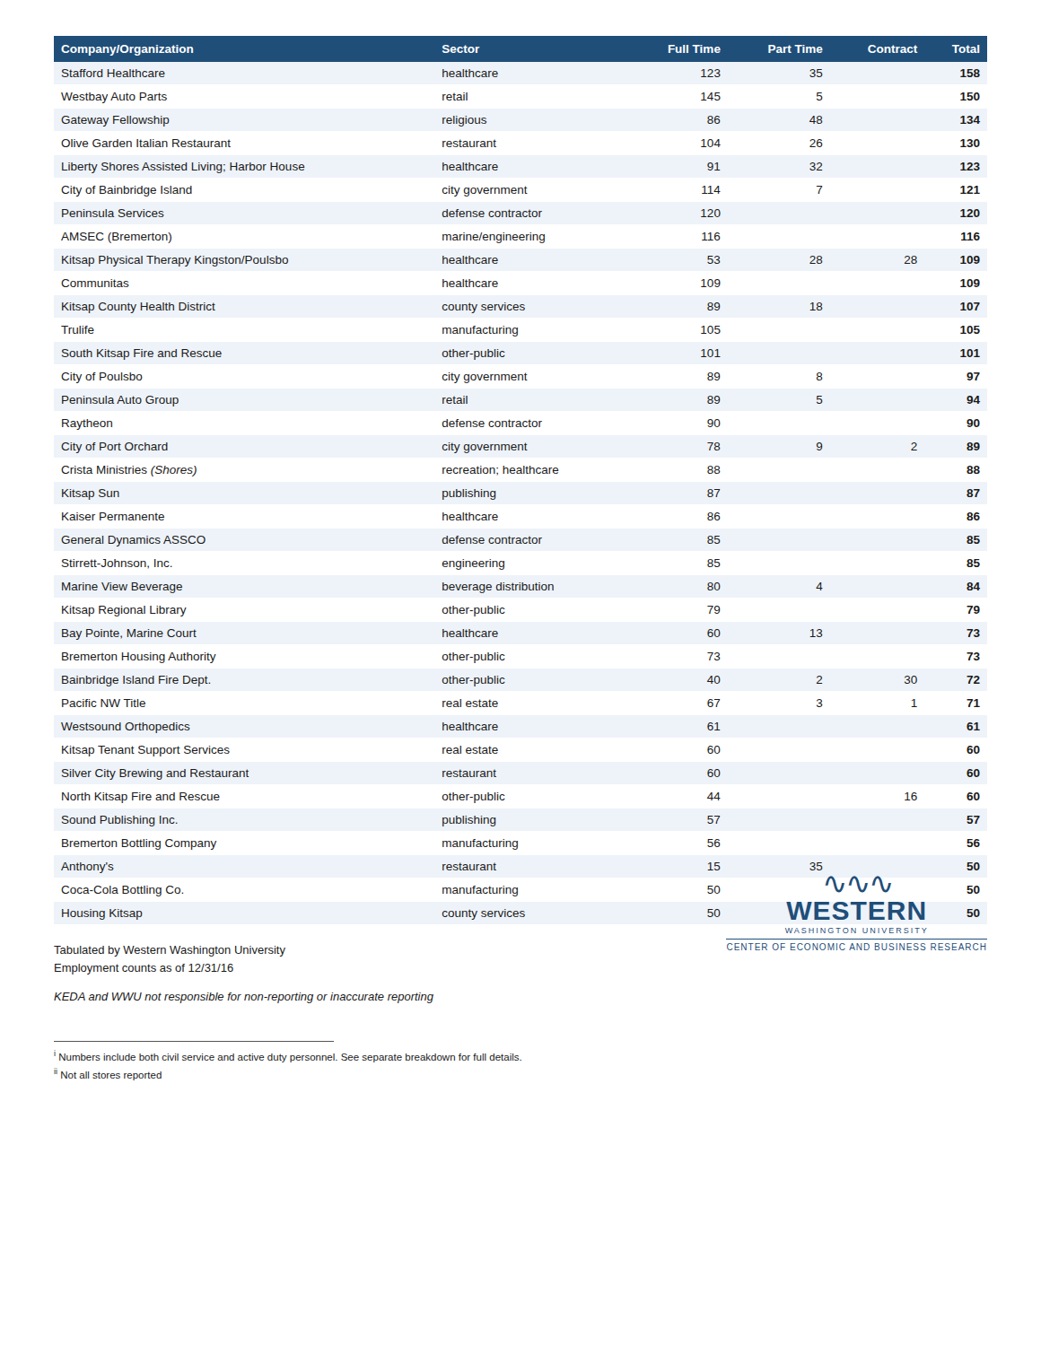| Company/Organization | Sector | Full Time | Part Time | Contract | Total |
| --- | --- | --- | --- | --- | --- |
| Stafford Healthcare | healthcare | 123 | 35 | | 158 |
| Westbay Auto Parts | retail | 145 | 5 | | 150 |
| Gateway Fellowship | religious | 86 | 48 | | 134 |
| Olive Garden Italian Restaurant | restaurant | 104 | 26 | | 130 |
| Liberty Shores Assisted Living; Harbor House | healthcare | 91 | 32 | | 123 |
| City of Bainbridge Island | city government | 114 | 7 | | 121 |
| Peninsula Services | defense contractor | 120 | | | 120 |
| AMSEC (Bremerton) | marine/engineering | 116 | | | 116 |
| Kitsap Physical Therapy Kingston/Poulsbo | healthcare | 53 | 28 | 28 | 109 |
| Communitas | healthcare | 109 | | | 109 |
| Kitsap County Health District | county services | 89 | 18 | | 107 |
| Trulife | manufacturing | 105 | | | 105 |
| South Kitsap Fire and Rescue | other-public | 101 | | | 101 |
| City of Poulsbo | city government | 89 | 8 | | 97 |
| Peninsula Auto Group | retail | 89 | 5 | | 94 |
| Raytheon | defense contractor | 90 | | | 90 |
| City of Port Orchard | city government | 78 | 9 | 2 | 89 |
| Crista Ministries (Shores) | recreation; healthcare | 88 | | | 88 |
| Kitsap Sun | publishing | 87 | | | 87 |
| Kaiser Permanente | healthcare | 86 | | | 86 |
| General Dynamics ASSCO | defense contractor | 85 | | | 85 |
| Stirrett-Johnson, Inc. | engineering | 85 | | | 85 |
| Marine View Beverage | beverage distribution | 80 | 4 | | 84 |
| Kitsap Regional Library | other-public | 79 | | | 79 |
| Bay Pointe, Marine Court | healthcare | 60 | 13 | | 73 |
| Bremerton Housing Authority | other-public | 73 | | | 73 |
| Bainbridge Island Fire Dept. | other-public | 40 | 2 | 30 | 72 |
| Pacific NW Title | real estate | 67 | 3 | 1 | 71 |
| Westsound Orthopedics | healthcare | 61 | | | 61 |
| Kitsap Tenant Support Services | real estate | 60 | | | 60 |
| Silver City Brewing and Restaurant | restaurant | 60 | | | 60 |
| North Kitsap Fire and Rescue | other-public | 44 | | 16 | 60 |
| Sound Publishing Inc. | publishing | 57 | | | 57 |
| Bremerton Bottling Company | manufacturing | 56 | | | 56 |
| Anthony's | restaurant | 15 | 35 | | 50 |
| Coca-Cola Bottling Co. | manufacturing | 50 | | | 50 |
| Housing Kitsap | county services | 50 | | | 50 |
∿∿∿
WESTERN
WASHINGTON UNIVERSITY
CENTER OF ECONOMIC AND BUSINESS RESEARCH
Tabulated by Western Washington University
Employment counts as of 12/31/16
KEDA and WWU not responsible for non-reporting or inaccurate reporting
i Numbers include both civil service and active duty personnel. See separate breakdown for full details.
ii Not all stores reported